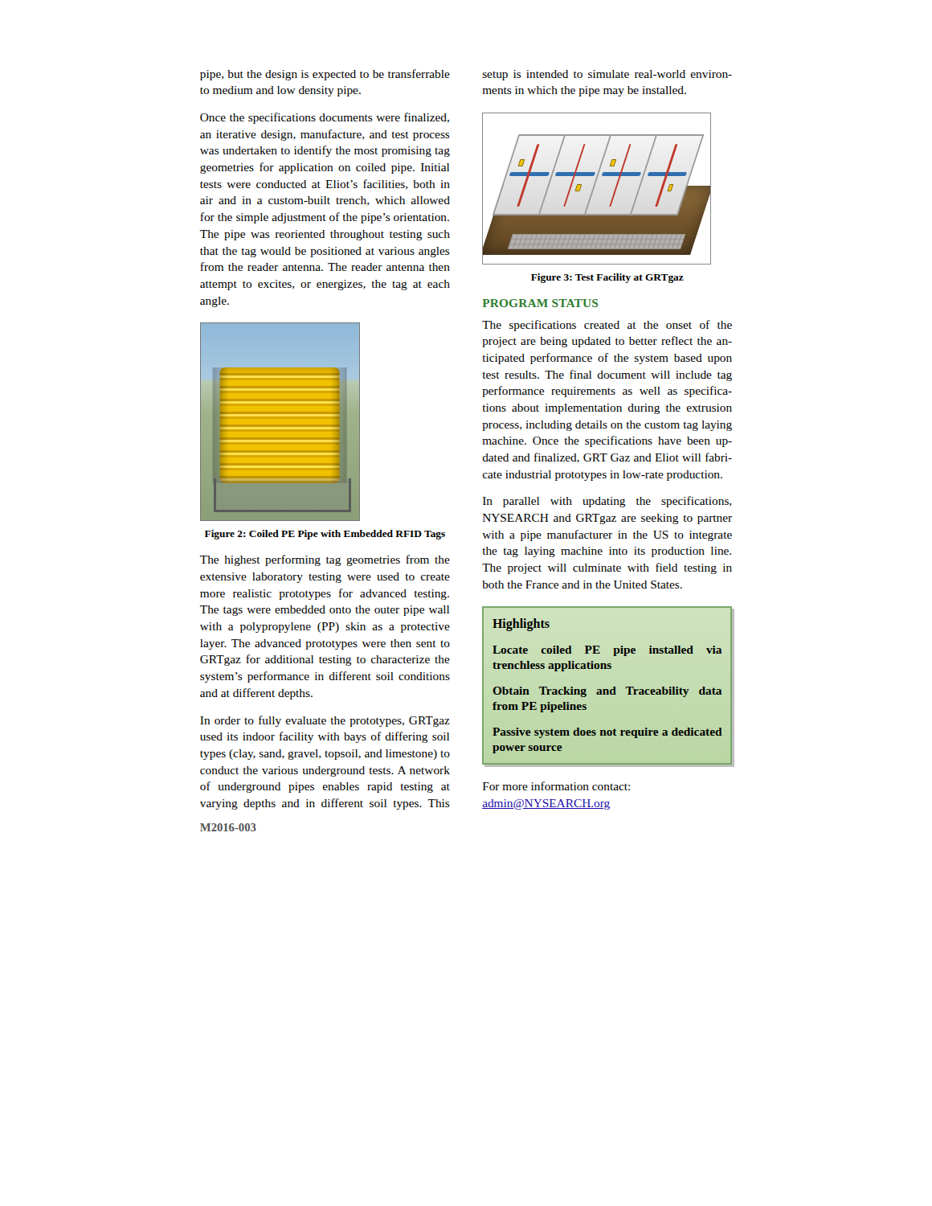pipe, but the design is expected to be transferrable to medium and low density pipe.
Once the specifications documents were finalized, an iterative design, manufacture, and test process was undertaken to identify the most promising tag geometries for application on coiled pipe. Initial tests were conducted at Eliot’s facilities, both in air and in a custom-built trench, which allowed for the simple adjustment of the pipe’s orientation. The pipe was reoriented throughout testing such that the tag would be positioned at various angles from the reader antenna. The reader antenna then attempt to excites, or energizes, the tag at each angle.
Figure 2: Coiled PE Pipe with Embedded RFID Tags
The highest performing tag geometries from the extensive laboratory testing were used to create more realistic prototypes for advanced testing. The tags were embedded onto the outer pipe wall with a polypropylene (PP) skin as a protective layer. The advanced prototypes were then sent to GRTgaz for additional testing to characterize the system’s performance in different soil conditions and at different depths.
In order to fully evaluate the prototypes, GRTgaz used its indoor facility with bays of differing soil types (clay, sand, gravel, topsoil, and limestone) to conduct the various underground tests. A network of underground pipes enables rapid testing at varying depths and in different soil types. This setup is intended to simulate real-world environments in which the pipe may be installed.
Figure 3: Test Facility at GRTgaz
PROGRAM STATUS
The specifications created at the onset of the project are being updated to better reflect the anticipated performance of the system based upon test results. The final document will include tag performance requirements as well as specifications about implementation during the extrusion process, including details on the custom tag laying machine. Once the specifications have been updated and finalized, GRT Gaz and Eliot will fabricate industrial prototypes in low-rate production.
In parallel with updating the specifications, NYSEARCH and GRTgaz are seeking to partner with a pipe manufacturer in the US to integrate the tag laying machine into its production line. The project will culminate with field testing in both the France and in the United States.
Highlights
Locate coiled PE pipe installed via trenchless applications
Obtain Tracking and Traceability data from PE pipelines
Passive system does not require a dedicated power source
For more information contact:
admin@NYSEARCH.org
M2016-003